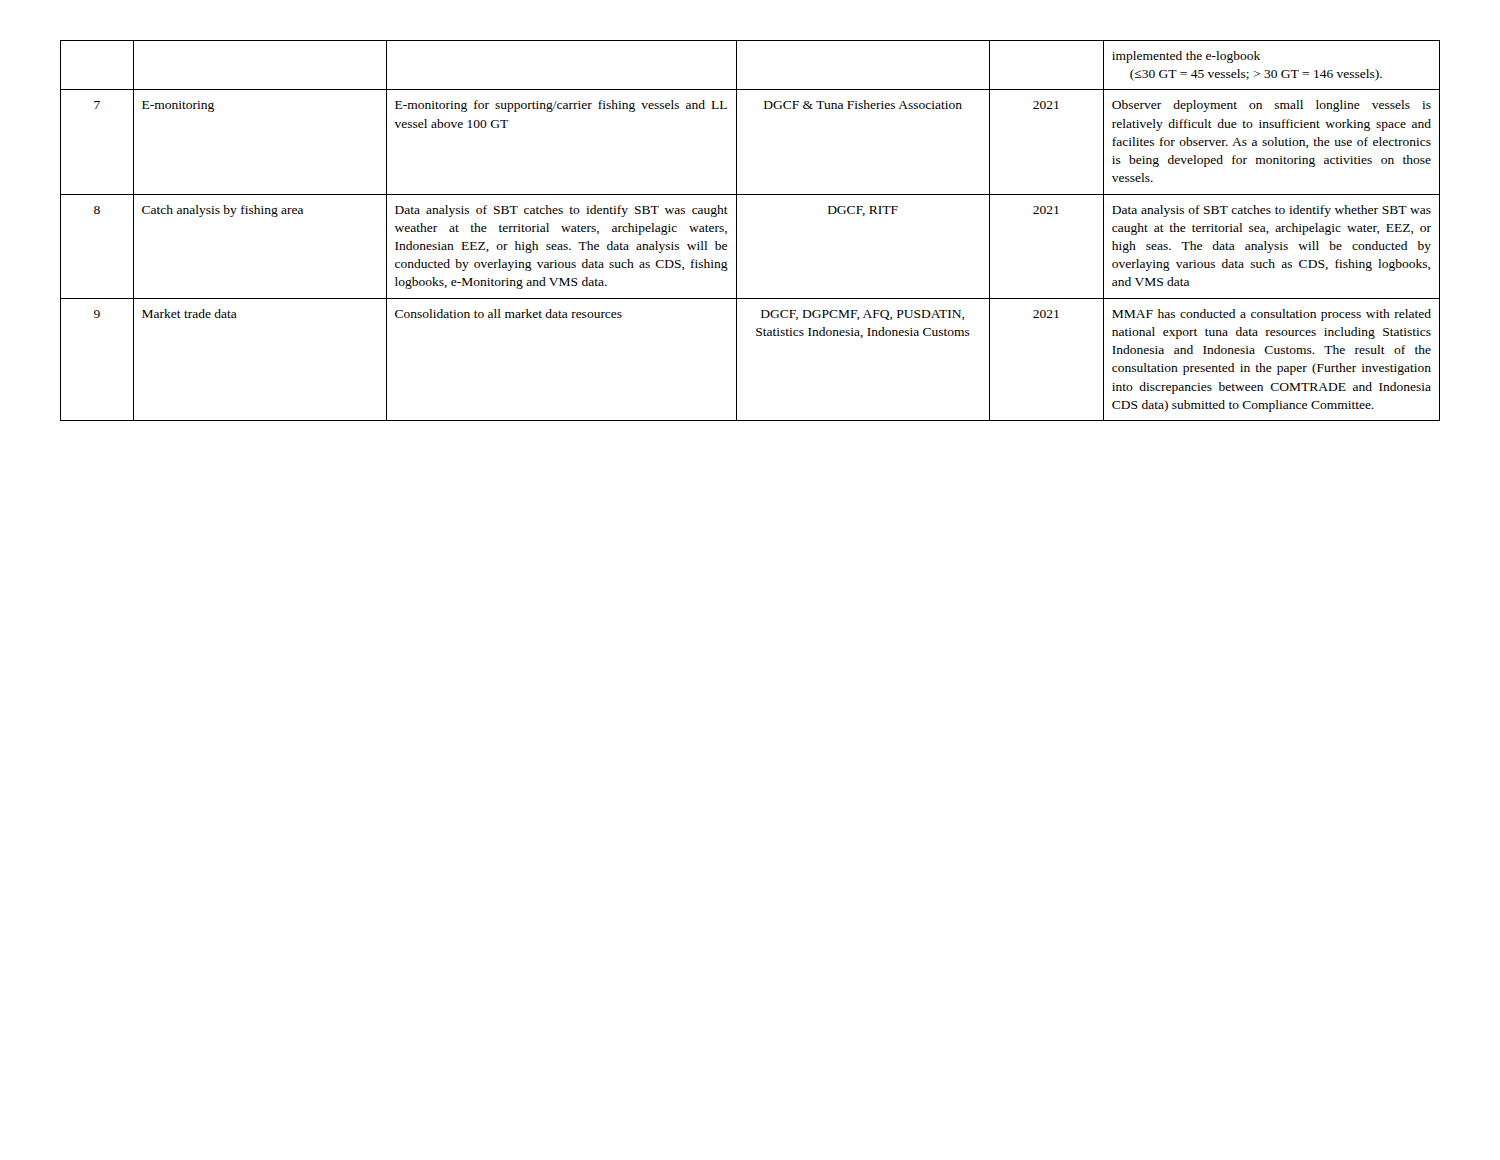| | | | | | implemented the e-logbook (≤30 GT = 45 vessels; > 30 GT = 146 vessels). |
| 7 | E-monitoring | E-monitoring for supporting/carrier fishing vessels and LL vessel above 100 GT | DGCF & Tuna Fisheries Association | 2021 | Observer deployment on small longline vessels is relatively difficult due to insufficient working space and facilites for observer. As a solution, the use of electronics is being developed for monitoring activities on those vessels. |
| 8 | Catch analysis by fishing area | Data analysis of SBT catches to identify SBT was caught weather at the territorial waters, archipelagic waters, Indonesian EEZ, or high seas. The data analysis will be conducted by overlaying various data such as CDS, fishing logbooks, e-Monitoring and VMS data. | DGCF, RITF | 2021 | Data analysis of SBT catches to identify whether SBT was caught at the territorial sea, archipelagic water, EEZ, or high seas. The data analysis will be conducted by overlaying various data such as CDS, fishing logbooks, and VMS data |
| 9 | Market trade data | Consolidation to all market data resources | DGCF, DGPCMF, AFQ, PUSDATIN, Statistics Indonesia, Indonesia Customs | 2021 | MMAF has conducted a consultation process with related national export tuna data resources including Statistics Indonesia and Indonesia Customs. The result of the consultation presented in the paper (Further investigation into discrepancies between COMTRADE and Indonesia CDS data) submitted to Compliance Committee. |